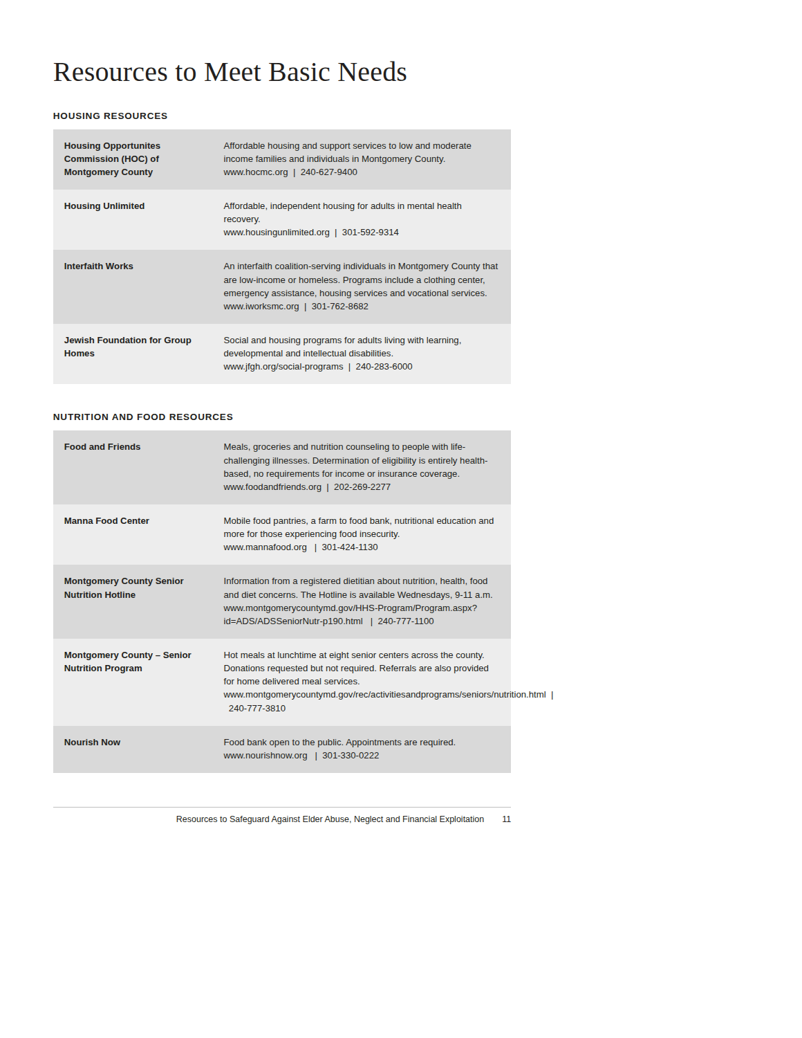Resources to Meet Basic Needs
Housing Resources
| Housing Opportunites Commission (HOC) of Montgomery County | Affordable housing and support services to low and moderate income families and individuals in Montgomery County. www.hocmc.org / 240-627-9400 |
| Housing Unlimited | Affordable, independent housing for adults in mental health recovery. www.housingunlimited.org / 301-592-9314 |
| Interfaith Works | An interfaith coalition-serving individuals in Montgomery County that are low-income or homeless. Programs include a clothing center, emergency assistance, housing services and vocational services. www.iworksmc.org / 301-762-8682 |
| Jewish Foundation for Group Homes | Social and housing programs for adults living with learning, developmental and intellectual disabilities. www.jfgh.org/social-programs / 240-283-6000 |
Nutrition and Food Resources
| Food and Friends | Meals, groceries and nutrition counseling to people with life-challenging illnesses. Determination of eligibility is entirely health-based, no requirements for income or insurance coverage. www.foodandfriends.org / 202-269-2277 |
| Manna Food Center | Mobile food pantries, a farm to food bank, nutritional education and more for those experiencing food insecurity. www.mannafood.org / 301-424-1130 |
| Montgomery County Senior Nutrition Hotline | Information from a registered dietitian about nutrition, health, food and diet concerns. The Hotline is available Wednesdays, 9-11 a.m. www.montgomerycountymd.gov/HHS-Program/Program.aspx?id=ADS/ADSSeniorNutr-p190.html / 240-777-1100 |
| Montgomery County – Senior Nutrition Program | Hot meals at lunchtime at eight senior centers across the county. Donations requested but not required. Referrals are also provided for home delivered meal services. www.montgomerycountymd.gov/rec/activitiesandprograms/seniors/nutrition.html / 240-777-3810 |
| Nourish Now | Food bank open to the public. Appointments are required. www.nourishnow.org / 301-330-0222 |
Resources to Safeguard Against Elder Abuse, Neglect and Financial Exploitation11